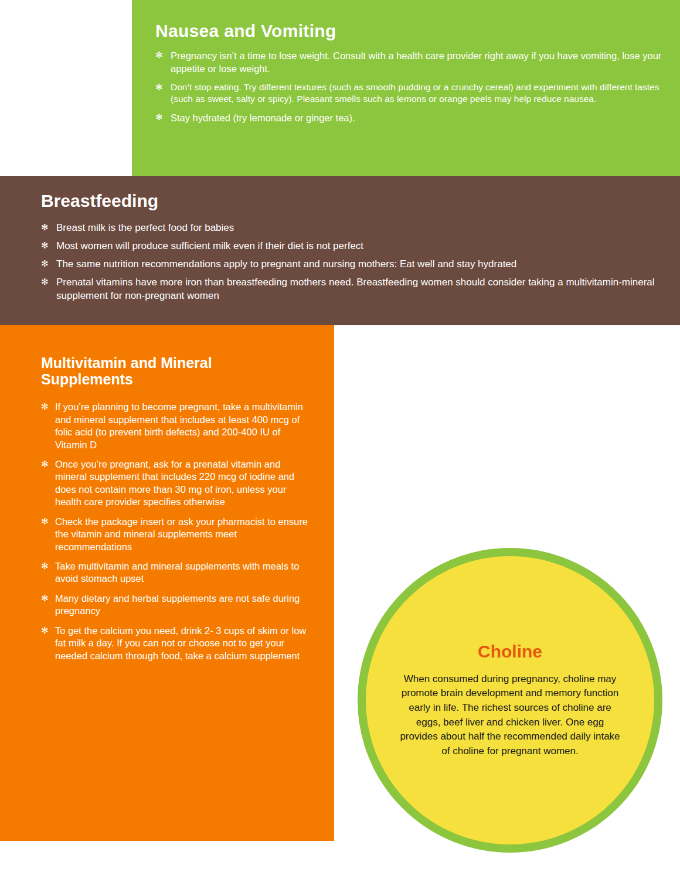Nausea and Vomiting
Pregnancy isn’t a time to lose weight. Consult with a health care provider right away if you have vomiting, lose your appetite or lose weight.
Don’t stop eating. Try different textures (such as smooth pudding or a crunchy cereal) and experiment with different tastes (such as sweet, salty or spicy). Pleasant smells such as lemons or orange peels may help reduce nausea.
Stay hydrated (try lemonade or ginger tea).
Breastfeeding
Breast milk is the perfect food for babies
Most women will produce sufficient milk even if their diet is not perfect
The same nutrition recommendations apply to pregnant and nursing mothers: Eat well and stay hydrated
Prenatal vitamins have more iron than breastfeeding mothers need. Breastfeeding women should consider taking a multivitamin-mineral supplement for non-pregnant women
Multivitamin and Mineral
Supplements
If you’re planning to become pregnant, take a multivitamin and mineral supplement that includes at least 400 mcg of folic acid (to prevent birth defects) and 200-400 IU of Vitamin D
Once you’re pregnant, ask for a prenatal vitamin and mineral supplement that includes 220 mcg of iodine and does not contain more than 30 mg of iron, unless your health care provider specifies otherwise
Check the package insert or ask your pharmacist to ensure the vitamin and mineral supplements meet recommendations
Take multivitamin and mineral supplements with meals to avoid stomach upset
Many dietary and herbal supplements are not safe during pregnancy
To get the calcium you need, drink 2- 3 cups of skim or low fat milk a day. If you can not or choose not to get your needed calcium through food, take a calcium supplement
Choline
When consumed during pregnancy, choline may promote brain development and memory function early in life. The richest sources of choline are eggs, beef liver and chicken liver. One egg provides about half the recommended daily intake of choline for pregnant women.